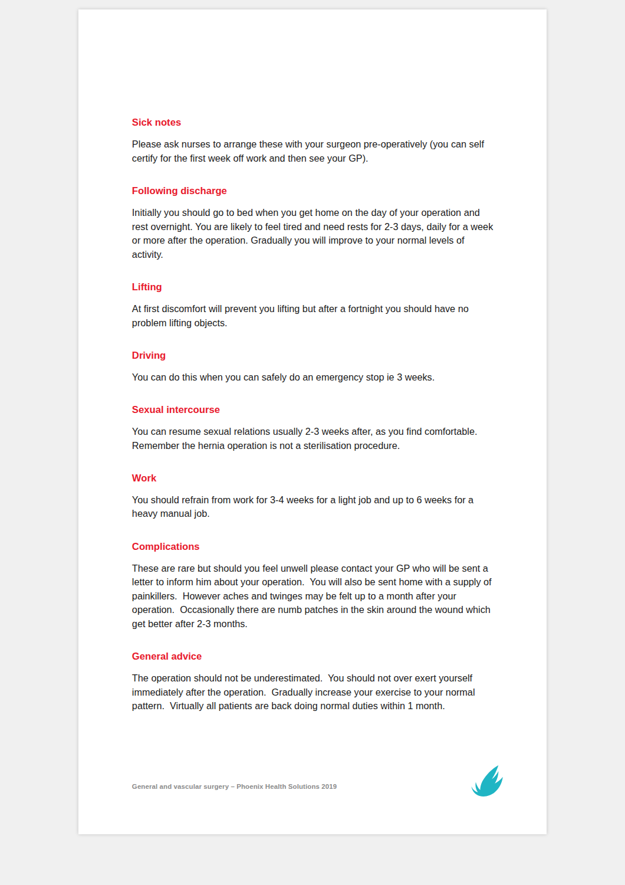Sick notes
Please ask nurses to arrange these with your surgeon pre-operatively (you can self certify for the first week off work and then see your GP).
Following discharge
Initially you should go to bed when you get home on the day of your operation and rest overnight. You are likely to feel tired and need rests for 2-3 days, daily for a week or more after the operation. Gradually you will improve to your normal levels of activity.
Lifting
At first discomfort will prevent you lifting but after a fortnight you should have no problem lifting objects.
Driving
You can do this when you can safely do an emergency stop ie 3 weeks.
Sexual intercourse
You can resume sexual relations usually 2-3 weeks after, as you find comfortable. Remember the hernia operation is not a sterilisation procedure.
Work
You should refrain from work for 3-4 weeks for a light job and up to 6 weeks for a heavy manual job.
Complications
These are rare but should you feel unwell please contact your GP who will be sent a letter to inform him about your operation. You will also be sent home with a supply of painkillers. However aches and twinges may be felt up to a month after your operation. Occasionally there are numb patches in the skin around the wound which get better after 2-3 months.
General advice
The operation should not be underestimated. You should not over exert yourself immediately after the operation. Gradually increase your exercise to your normal pattern. Virtually all patients are back doing normal duties within 1 month.
General and vascular surgery – Phoenix Health Solutions 2019